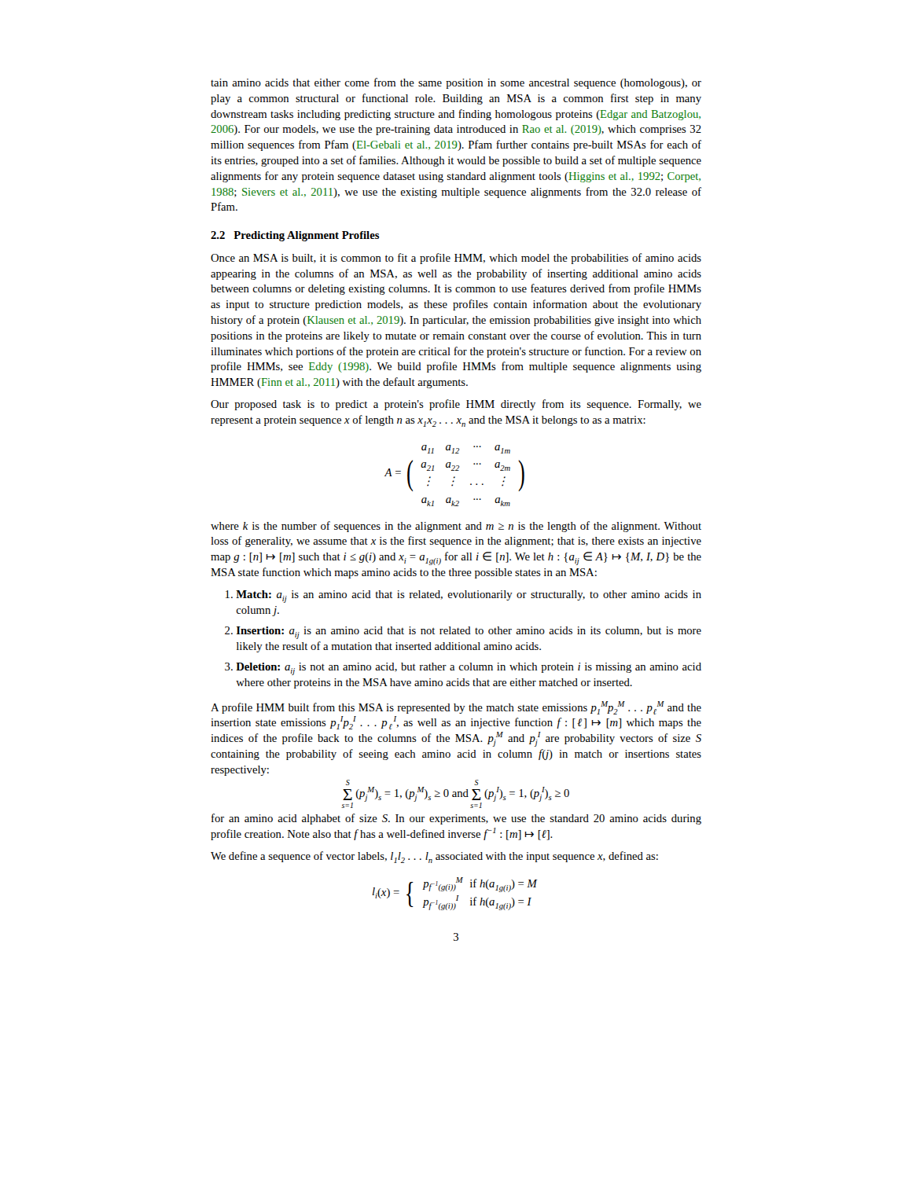tain amino acids that either come from the same position in some ancestral sequence (homologous), or play a common structural or functional role. Building an MSA is a common first step in many downstream tasks including predicting structure and finding homologous proteins (Edgar and Batzoglou, 2006). For our models, we use the pre-training data introduced in Rao et al. (2019), which comprises 32 million sequences from Pfam (El-Gebali et al., 2019). Pfam further contains pre-built MSAs for each of its entries, grouped into a set of families. Although it would be possible to build a set of multiple sequence alignments for any protein sequence dataset using standard alignment tools (Higgins et al., 1992; Corpet, 1988; Sievers et al., 2011), we use the existing multiple sequence alignments from the 32.0 release of Pfam.
2.2 Predicting Alignment Profiles
Once an MSA is built, it is common to fit a profile HMM, which model the probabilities of amino acids appearing in the columns of an MSA, as well as the probability of inserting additional amino acids between columns or deleting existing columns. It is common to use features derived from profile HMMs as input to structure prediction models, as these profiles contain information about the evolutionary history of a protein (Klausen et al., 2019). In particular, the emission probabilities give insight into which positions in the proteins are likely to mutate or remain constant over the course of evolution. This in turn illuminates which portions of the protein are critical for the protein's structure or function. For a review on profile HMMs, see Eddy (1998). We build profile HMMs from multiple sequence alignments using HMMER (Finn et al., 2011) with the default arguments.
Our proposed task is to predict a protein's profile HMM directly from its sequence. Formally, we represent a protein sequence x of length n as x1x2 . . . xn and the MSA it belongs to as a matrix:
A = (
| a 11 | a 12 | ··· | a 1m |
| a 21 | a 22 | ··· | a 2m |
| ⋮ | ⋮ | . . . | ⋮ |
| a k1 | a k2 | ··· | a km |
)
where k is the number of sequences in the alignment and m ≥ n is the length of the alignment. Without loss of generality, we assume that x is the first sequence in the alignment; that is, there exists an injective map g : [n] ↦ [m] such that i ≤ g(i) and xi = a1g(i) for all i ∈ [n]. We let h : {aij ∈ A} ↦ {M, I, D} be the MSA state function which maps amino acids to the three possible states in an MSA:
Match: aij is an amino acid that is related, evolutionarily or structurally, to other amino acids in column j.
Insertion: aij is an amino acid that is not related to other amino acids in its column, but is more likely the result of a mutation that inserted additional amino acids.
Deletion: aij is not an amino acid, but rather a column in which protein i is missing an amino acid where other proteins in the MSA have amino acids that are either matched or inserted.
A profile HMM built from this MSA is represented by the match state emissions p1Mp2M . . . pℓM and the insertion state emissions p1Ip2I . . . pℓI, as well as an injective function f : [ℓ] ↦ [m] which maps the indices of the profile back to the columns of the MSA. pjM and pjI are probability vectors of size S containing the probability of seeing each amino acid in column f(j) in match or insertions states respectively:
ΣSs=1 (pjM)s = 1, (pjM)s ≥ 0 and ΣSs=1 (pjI)s = 1, (pjI)s ≥ 0
for an amino acid alphabet of size S. In our experiments, we use the standard 20 amino acids during profile creation. Note also that f has a well-defined inverse f−1 : [m] ↦ [ℓ].
We define a sequence of vector labels, l1l2 . . . ln associated with the input sequence x, defined as:
li(x) = {
| p f −1 (g(i)) M | if h ( a 1g(i) ) = M |
| p f −1 (g(i)) I | if h ( a 1g(i) ) = I |
3